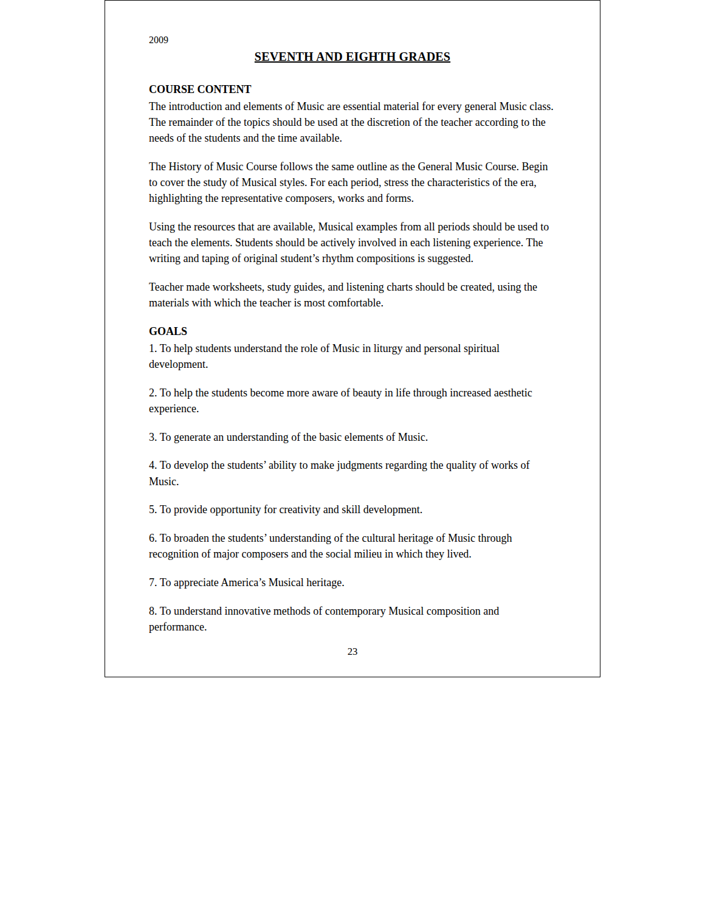2009
SEVENTH AND EIGHTH GRADES
COURSE CONTENT
The introduction and elements of Music are essential material for every general Music class. The remainder of the topics should be used at the discretion of the teacher according to the needs of the students and the time available.
The History of Music Course follows the same outline as the General Music Course. Begin to cover the study of Musical styles. For each period, stress the characteristics of the era, highlighting the representative composers, works and forms.
Using the resources that are available, Musical examples from all periods should be used to teach the elements. Students should be actively involved in each listening experience. The writing and taping of original student’s rhythm compositions is suggested.
Teacher made worksheets, study guides, and listening charts should be created, using the materials with which the teacher is most comfortable.
GOALS
1. To help students understand the role of Music in liturgy and personal spiritual development.
2. To help the students become more aware of beauty in life through increased aesthetic experience.
3. To generate an understanding of the basic elements of Music.
4. To develop the students’ ability to make judgments regarding the quality of works of Music.
5. To provide opportunity for creativity and skill development.
6. To broaden the students’ understanding of the cultural heritage of Music through recognition of major composers and the social milieu in which they lived.
7. To appreciate America’s Musical heritage.
8. To understand innovative methods of contemporary Musical composition and performance.
23